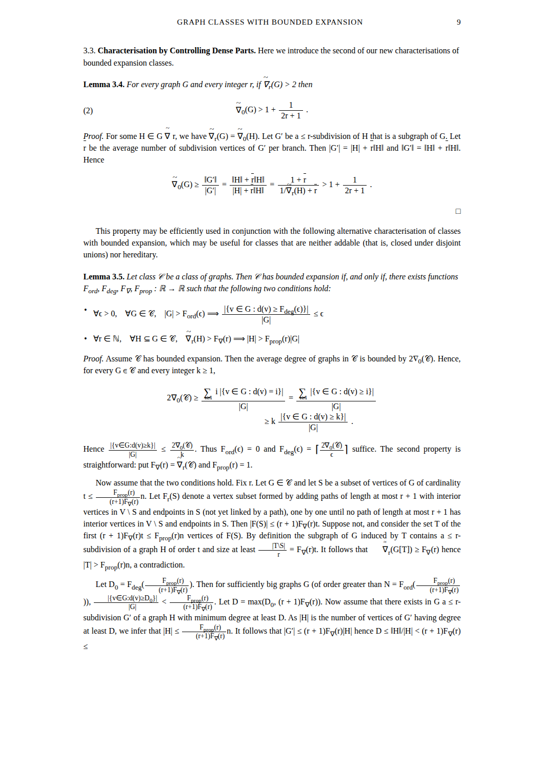GRAPH CLASSES WITH BOUNDED EXPANSION 9
3.3. Characterisation by Controlling Dense Parts. Here we introduce the second of our new characterisations of bounded expansion classes.
Lemma 3.4. For every graph G and every integer r, if ∇r(G) > 2 then
(2) ∇0(G) > 1 + 12r + 1 .
Proof. For some H ∈ G ∇ r, we have ∇r(G) = ∇0(H). Let G′ be a ≤ r-subdivision of H that is a subgraph of G. Let r be the average number of subdivision vertices of G′ per branch. Then |G′| = |H| + r‖H‖ and ‖G′‖ = ‖H‖ + r‖H‖. Hence
∇0(G) ≥ ‖G′‖|G′| = ‖H‖ + r‖H‖|H| + r‖H‖ = 1 + r 1/∇r(H) + r > 1 + 12r + 1 .
□
This property may be efficiently used in conjunction with the following alternative characterisation of classes with bounded expansion, which may be useful for classes that are neither addable (that is, closed under disjoint unions) nor hereditary.
Lemma 3.5. Let class 𝒞 be a class of graphs. Then 𝒞 has bounded expansion if, and only if, there exists functions Ford, Fdeg, F∇, Fprop : ℝ → ℝ such that the following two conditions hold:
∀ϵ > 0, ∀G ∈ 𝒞, |G| > Ford(ϵ) ⟹ |{v ∈ G : d(v) ≥ Fdeg(ϵ)}||G| ≤ ϵ
∀r ∈ ℕ, ∀H ⊆ G ∈ 𝒞, ∇r(H) > F∇(r) ⟹ |H| > Fprop(r)|G|
Proof. Assume 𝒞 has bounded expansion. Then the average degree of graphs in 𝒞 is bounded by 2∇0(𝒞). Hence, for every G ∈ 𝒞 and every integer k ≥ 1,
2∇0(𝒞) ≥ ∑i≥1 i |{v ∈ G : d(v) = i}||G| = ∑i≥1 |{v ∈ G : d(v) ≥ i}||G|
≥ k |{v ∈ G : d(v) ≥ k}||G| .
Hence |{v∈G:d(v)≥k}||G| ≤ 2∇0(𝒞) k. Thus Ford(ϵ) = 0 and Fdeg(ϵ) = ⌈2∇0(𝒞) ϵ⌉ suffice. The second property is straightforward: put F∇(r) = ∇r(𝒞) and Fprop(r) = 1.
Now assume that the two conditions hold. Fix r. Let G ∈ 𝒞 and let S be a subset of vertices of G of cardinality t ≤ Fprop(r)(r+1)F∇(r) n. Let Fr(S) denote a vertex subset formed by adding paths of length at most r + 1 with interior vertices in V \ S and endpoints in S (not yet linked by a path), one by one until no path of length at most r + 1 has interior vertices in V \ S and endpoints in S. Then |F(S)| ≤ (r + 1)F∇(r)t. Suppose not, and consider the set T of the first (r + 1)F∇(r)t ≤ Fprop(r)n vertices of F(S). By definition the subgraph of G induced by T contains a ≤ r-subdivision of a graph H of order t and size at least |T\S|r = F∇(r)t. It follows that ∇r(G[T]) ≥ F∇(r) hence |T| > Fprop(r)n, a contradiction.
Let D0 = Fdeg(Fprop(r)(r+1)F∇(r)). Then for sufficiently big graphs G (of order greater than N = Ford(Fprop(r)(r+1)F∇(r))), |{v∈G:d(v)≥D0}||G| < Fprop(r)(r+1)F∇(r). Let D = max(D0, (r + 1)F∇(r)). Now assume that there exists in G a ≤ r-subdivision G′ of a graph H with minimum degree at least D. As |H| is the number of vertices of G′ having degree at least D, we infer that |H| ≤ Fprop(r)(r+1)F∇(r) n. It follows that |G′| ≤ (r + 1)F∇(r)|H| hence D ≤ ‖H‖/|H| < (r + 1)F∇(r) ≤